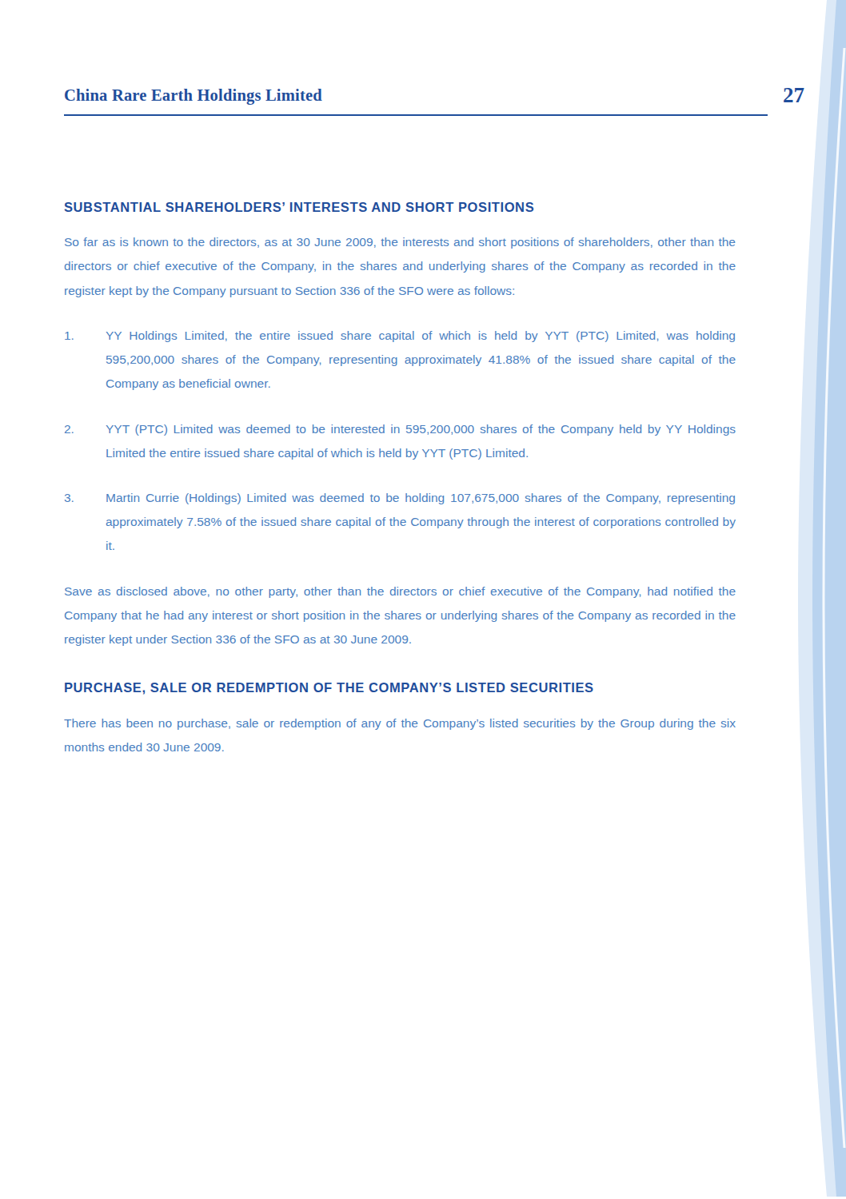China Rare Earth Holdings Limited
27
Substantial Shareholders’ Interests and Short Positions
So far as is known to the directors, as at 30 June 2009, the interests and short positions of shareholders, other than the directors or chief executive of the Company, in the shares and underlying shares of the Company as recorded in the register kept by the Company pursuant to Section 336 of the SFO were as follows:
1. YY Holdings Limited, the entire issued share capital of which is held by YYT (PTC) Limited, was holding 595,200,000 shares of the Company, representing approximately 41.88% of the issued share capital of the Company as beneficial owner.
2. YYT (PTC) Limited was deemed to be interested in 595,200,000 shares of the Company held by YY Holdings Limited the entire issued share capital of which is held by YYT (PTC) Limited.
3. Martin Currie (Holdings) Limited was deemed to be holding 107,675,000 shares of the Company, representing approximately 7.58% of the issued share capital of the Company through the interest of corporations controlled by it.
Save as disclosed above, no other party, other than the directors or chief executive of the Company, had notified the Company that he had any interest or short position in the shares or underlying shares of the Company as recorded in the register kept under Section 336 of the SFO as at 30 June 2009.
Purchase, Sale or Redemption of the Company’s Listed Securities
There has been no purchase, sale or redemption of any of the Company’s listed securities by the Group during the six months ended 30 June 2009.